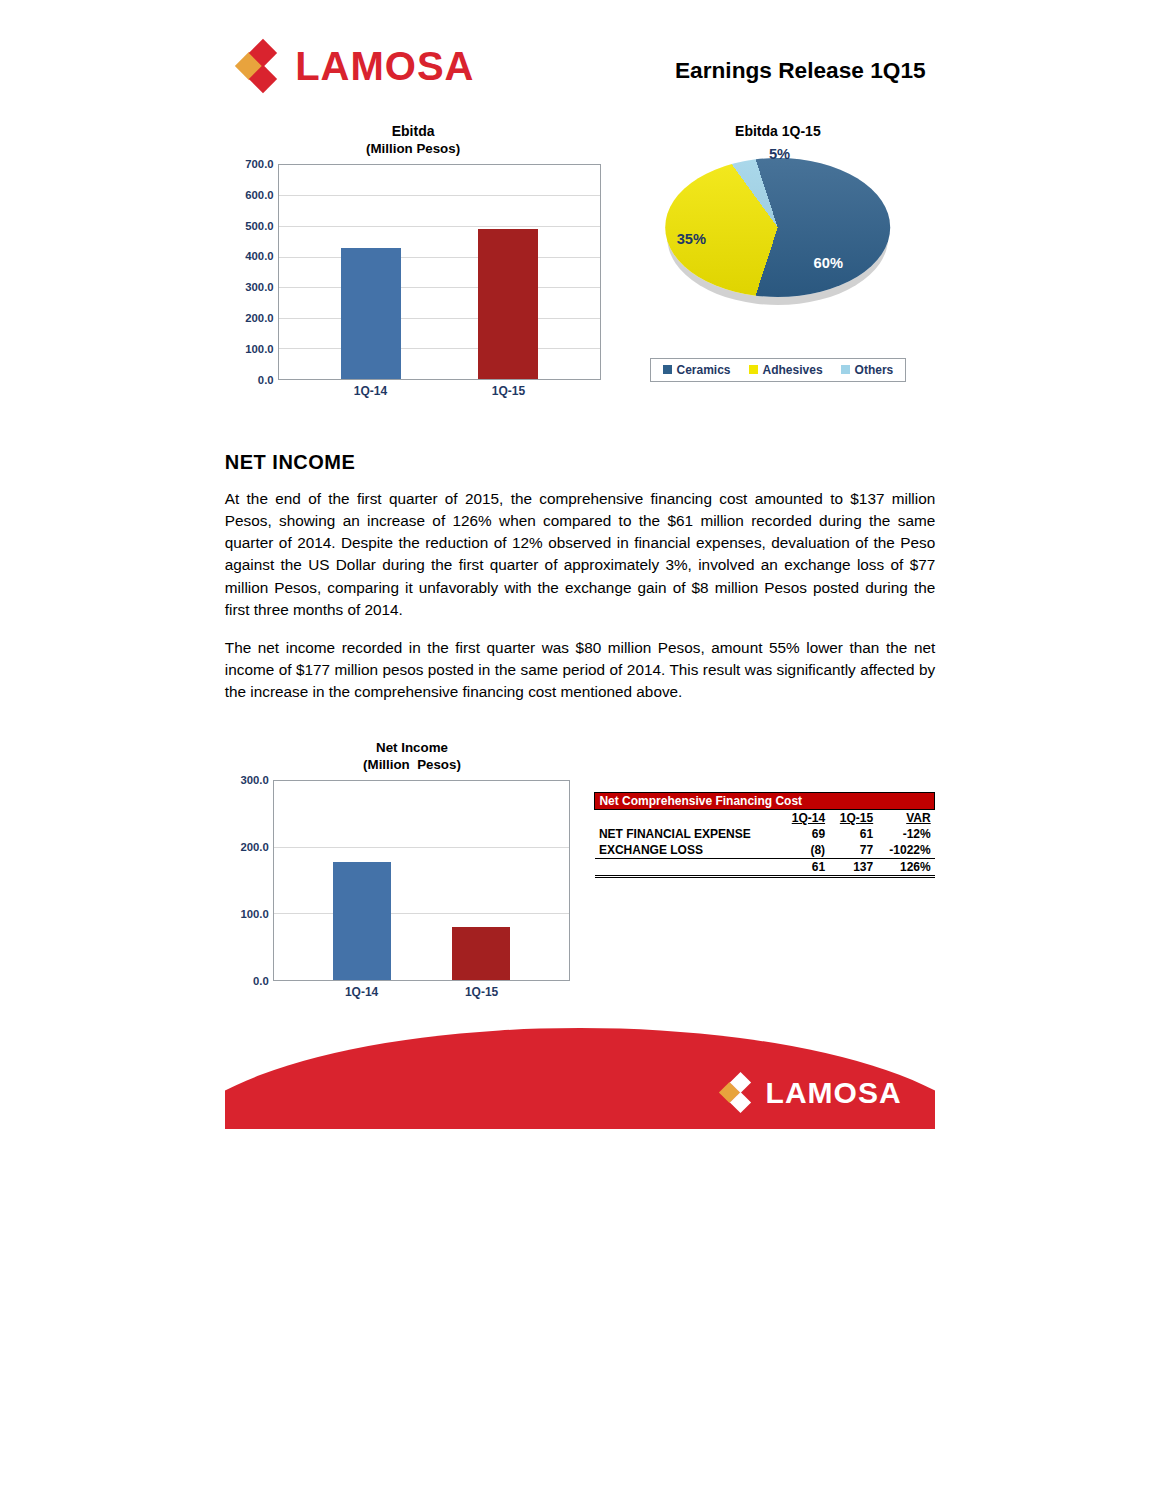LAMOSA
Earnings Release 1Q15
Ebitda
(Million Pesos)
700.0
600.0
500.0
400.0
300.0
200.0
100.0
0.0
1Q-14 1Q-15
Ebitda 1Q-15
60%
35%
5%
Ceramics Adhesives Others
NET INCOME
At the end of the first quarter of 2015, the comprehensive financing cost amounted to $137 million Pesos, showing an increase of 126% when compared to the $61 million recorded during the same quarter of 2014. Despite the reduction of 12% observed in financial expenses, devaluation of the Peso against the US Dollar during the first quarter of approximately 3%, involved an exchange loss of $77 million Pesos, comparing it unfavorably with the exchange gain of $8 million Pesos posted during the first three months of 2014.
The net income recorded in the first quarter was $80 million Pesos, amount 55% lower than the net income of $177 million pesos posted in the same period of 2014. This result was significantly affected by the increase in the comprehensive financing cost mentioned above.
Net Income
(Million Pesos)
300.0
200.0
100.0
0.0
1Q-14 1Q-15
| Net Comprehensive Financing Cost |
| | 1Q-14 | 1Q-15 | VAR |
| NET FINANCIAL EXPENSE | 69 | 61 | -12% |
| EXCHANGE LOSS | (8) | 77 | -1022% |
| | 61 | 137 | 126% |
LAMOSA